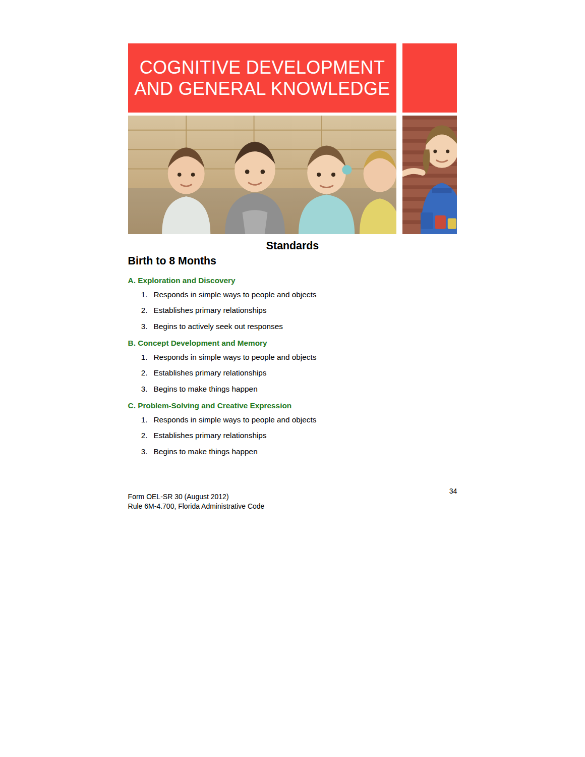COGNITIVE DEVELOPMENT
AND GENERAL KNOWLEDGE
Standards
Birth to 8 Months
A. Exploration and Discovery
Responds in simple ways to people and objects
Establishes primary relationships
Begins to actively seek out responses
B. Concept Development and Memory
Responds in simple ways to people and objects
Establishes primary relationships
Begins to make things happen
C. Problem-Solving and Creative Expression
Responds in simple ways to people and objects
Establishes primary relationships
Begins to make things happen
34
Form OEL-SR 30 (August 2012)
Rule 6M-4.700, Florida Administrative Code